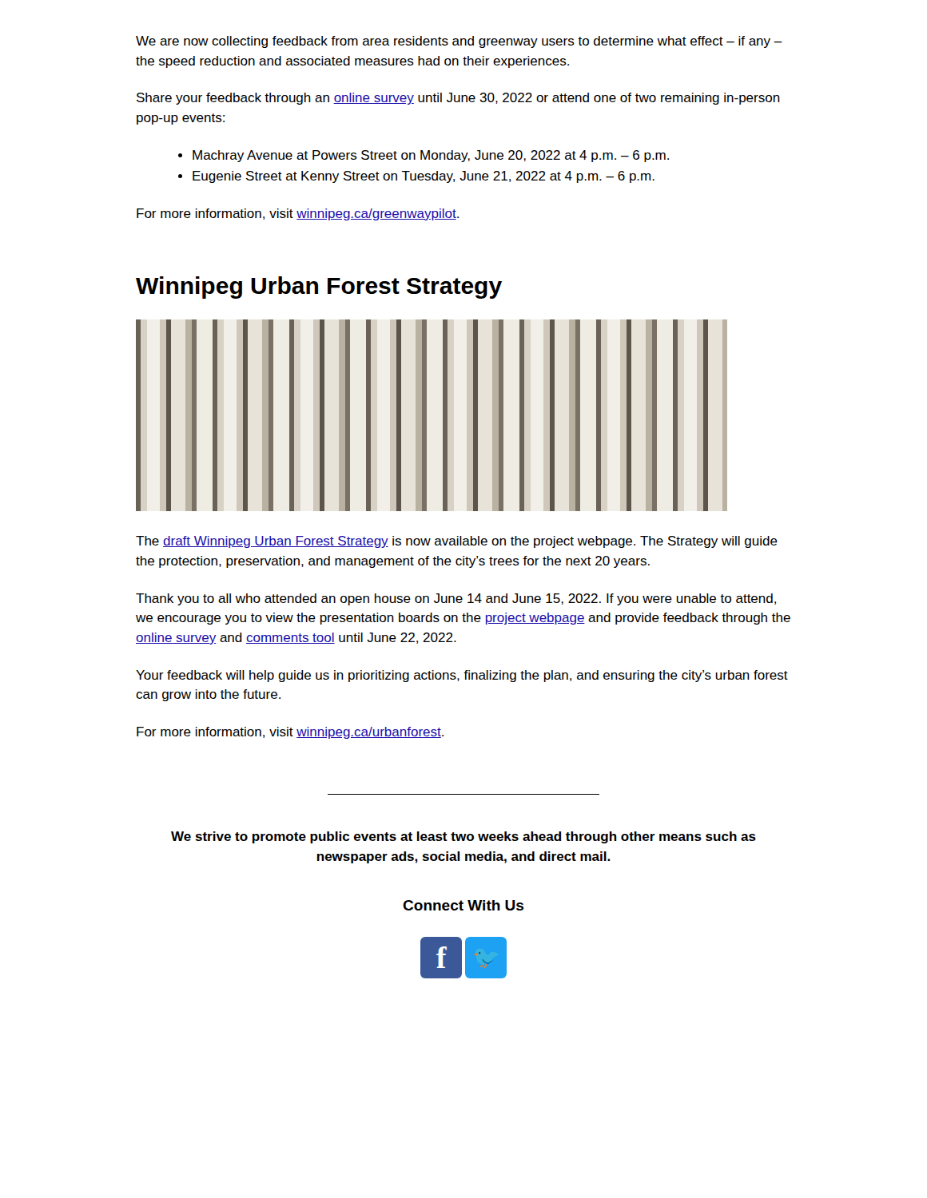We are now collecting feedback from area residents and greenway users to determine what effect – if any – the speed reduction and associated measures had on their experiences.
Share your feedback through an online survey until June 30, 2022 or attend one of two remaining in-person pop-up events:
Machray Avenue at Powers Street on Monday, June 20, 2022 at 4 p.m. – 6 p.m.
Eugenie Street at Kenny Street on Tuesday, June 21, 2022 at 4 p.m. – 6 p.m.
For more information, visit winnipeg.ca/greenwaypilot.
Winnipeg Urban Forest Strategy
The draft Winnipeg Urban Forest Strategy is now available on the project webpage. The Strategy will guide the protection, preservation, and management of the city’s trees for the next 20 years.
Thank you to all who attended an open house on June 14 and June 15, 2022. If you were unable to attend, we encourage you to view the presentation boards on the project webpage and provide feedback through the online survey and comments tool until June 22, 2022.
Your feedback will help guide us in prioritizing actions, finalizing the plan, and ensuring the city’s urban forest can grow into the future.
For more information, visit winnipeg.ca/urbanforest.
We strive to promote public events at least two weeks ahead through other means such as newspaper ads, social media, and direct mail.
Connect With Us